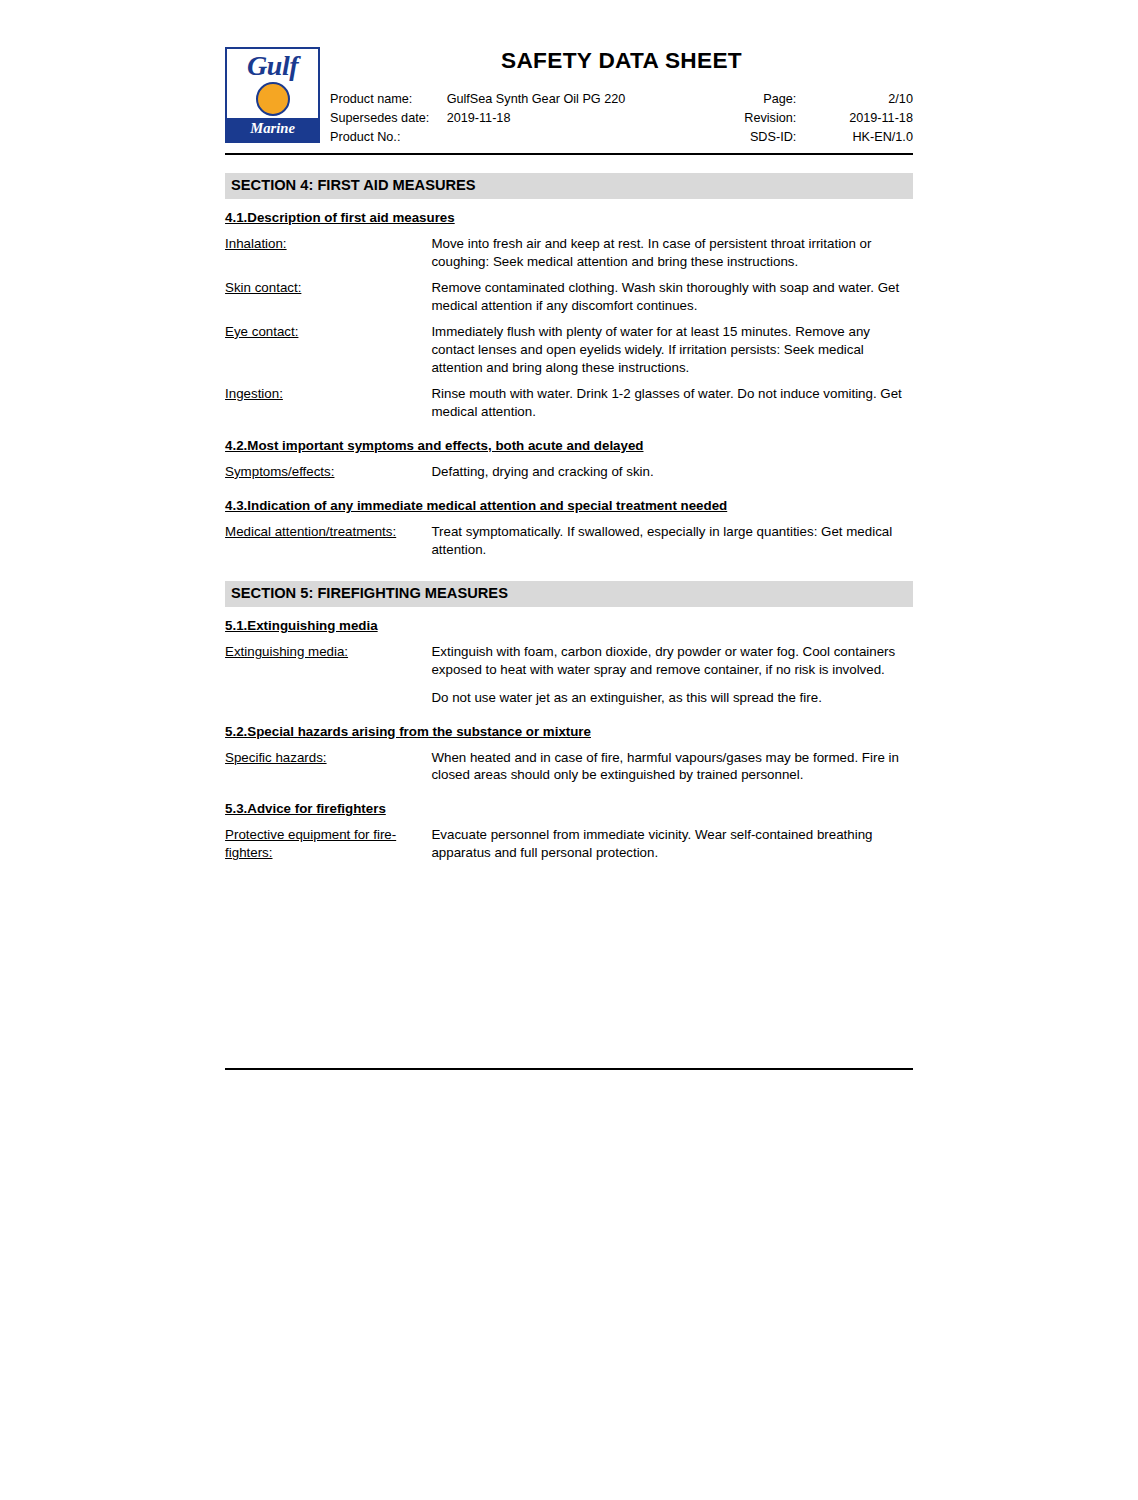Gulf
Marine
SAFETY DATA SHEET
| Product name: | GulfSea Synth Gear Oil PG 220 | Page: | 2/10 |
| Supersedes date: | 2019-11-18 | Revision: | 2019-11-18 |
| Product No.: | | SDS-ID: | HK-EN/1.0 |
SECTION 4: FIRST AID MEASURES
4.1.Description of first aid measures
| Inhalation: | Move into fresh air and keep at rest. In case of persistent throat irritation or coughing: Seek medical attention and bring these instructions. |
| Skin contact: | Remove contaminated clothing. Wash skin thoroughly with soap and water. Get medical attention if any discomfort continues. |
| Eye contact: | Immediately flush with plenty of water for at least 15 minutes. Remove any contact lenses and open eyelids widely. If irritation persists: Seek medical attention and bring along these instructions. |
| Ingestion: | Rinse mouth with water. Drink 1-2 glasses of water. Do not induce vomiting. Get medical attention. |
4.2.Most important symptoms and effects, both acute and delayed
| Symptoms/effects: | Defatting, drying and cracking of skin. |
4.3.Indication of any immediate medical attention and special treatment needed
| Medical attention/treatments: | Treat symptomatically. If swallowed, especially in large quantities: Get medical attention. |
SECTION 5: FIREFIGHTING MEASURES
5.1.Extinguishing media
| Extinguishing media: | Extinguish with foam, carbon dioxide, dry powder or water fog. Cool containers exposed to heat with water spray and remove container, if no risk is involved. Do not use water jet as an extinguisher, as this will spread the fire. |
5.2.Special hazards arising from the substance or mixture
| Specific hazards: | When heated and in case of fire, harmful vapours/gases may be formed. Fire in closed areas should only be extinguished by trained personnel. |
5.3.Advice for firefighters
| Protective equipment for fire-fighters: | Evacuate personnel from immediate vicinity. Wear self-contained breathing apparatus and full personal protection. |